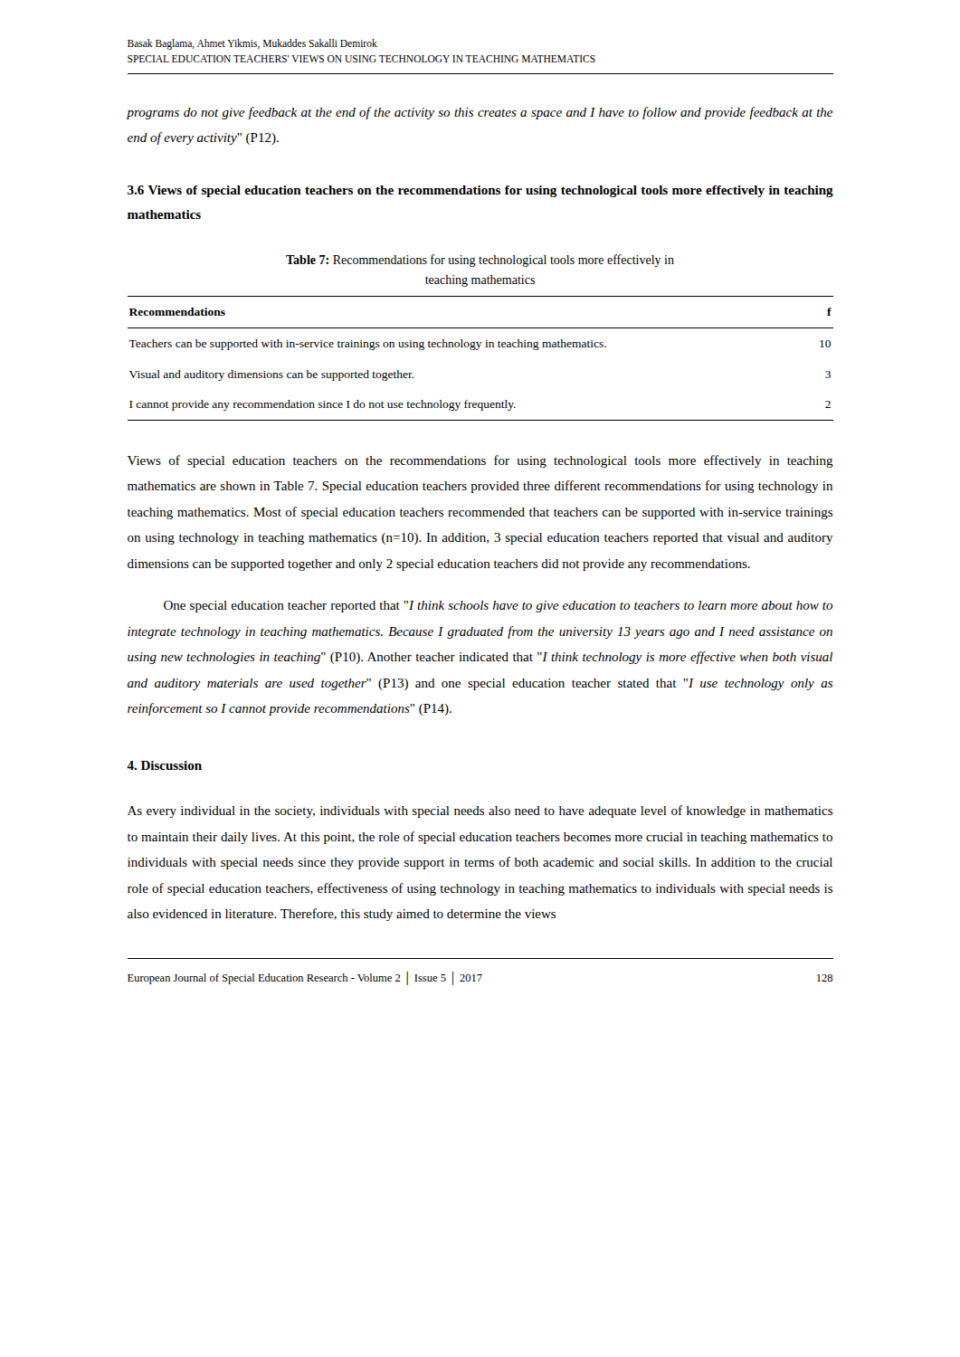Basak Baglama, Ahmet Yikmis, Mukaddes Sakalli Demirok
Special Education Teachers' Views on Using Technology in Teaching Mathematics
programs do not give feedback at the end of the activity so this creates a space and I have to follow and provide feedback at the end of every activity" (P12).
3.6 Views of special education teachers on the recommendations for using technological tools more effectively in teaching mathematics
Table 7: Recommendations for using technological tools more effectively in
teaching mathematics
| Recommendations | f |
| --- | --- |
| Teachers can be supported with in-service trainings on using technology in teaching mathematics. | 10 |
| Visual and auditory dimensions can be supported together. | 3 |
| I cannot provide any recommendation since I do not use technology frequently. | 2 |
Views of special education teachers on the recommendations for using technological tools more effectively in teaching mathematics are shown in Table 7. Special education teachers provided three different recommendations for using technology in teaching mathematics. Most of special education teachers recommended that teachers can be supported with in-service trainings on using technology in teaching mathematics (n=10). In addition, 3 special education teachers reported that visual and auditory dimensions can be supported together and only 2 special education teachers did not provide any recommendations.
One special education teacher reported that "I think schools have to give education to teachers to learn more about how to integrate technology in teaching mathematics. Because I graduated from the university 13 years ago and I need assistance on using new technologies in teaching" (P10). Another teacher indicated that "I think technology is more effective when both visual and auditory materials are used together" (P13) and one special education teacher stated that "I use technology only as reinforcement so I cannot provide recommendations" (P14).
4. Discussion
As every individual in the society, individuals with special needs also need to have adequate level of knowledge in mathematics to maintain their daily lives. At this point, the role of special education teachers becomes more crucial in teaching mathematics to individuals with special needs since they provide support in terms of both academic and social skills. In addition to the crucial role of special education teachers, effectiveness of using technology in teaching mathematics to individuals with special needs is also evidenced in literature. Therefore, this study aimed to determine the views
European Journal of Special Education Research - Volume 2 │ Issue 5 │ 2017 128